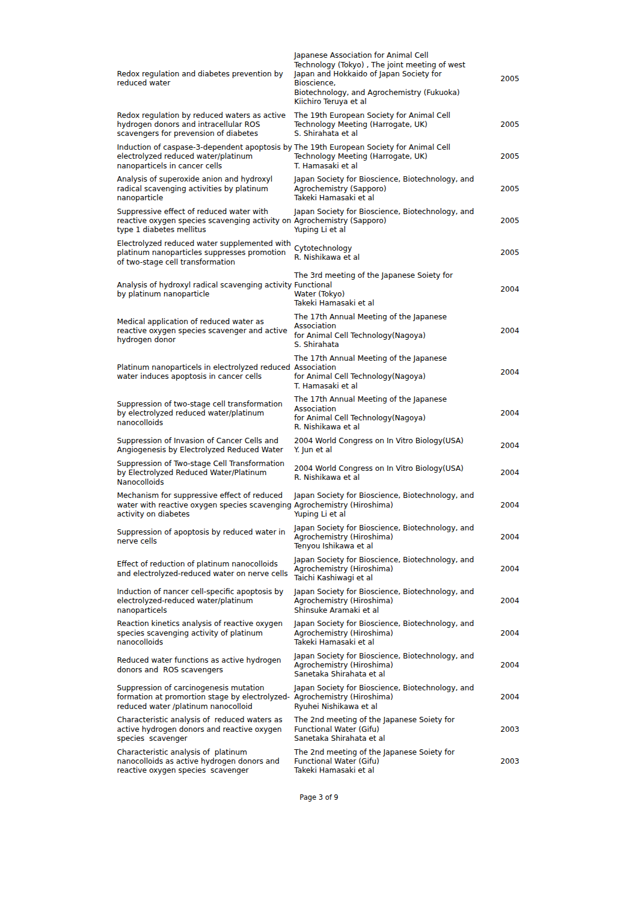| Redox regulation and diabetes prevention by reduced water | Japanese Association for Animal Cell Technology (Tokyo) , The joint meeting of west Japan and Hokkaido of Japan Society for Bioscience, Biotechnology, and Agrochemistry (Fukuoka) Kiichiro Teruya et al | 2005 |
| Redox regulation by reduced waters as active hydrogen donors and intracellular ROS scavengers for prevension of diabetes | The 19th European Society for Animal Cell Technology Meeting (Harrogate, UK) S. Shirahata et al | 2005 |
| Induction of caspase-3-dependent apoptosis by electrolyzed reduced water/platinum nanoparticels in cancer cells | The 19th European Society for Animal Cell Technology Meeting (Harrogate, UK) T. Hamasaki et al | 2005 |
| Analysis of superoxide anion and hydroxyl radical scavenging activities by platinum nanoparticle | Japan Society for Bioscience, Biotechnology, and Agrochemistry (Sapporo) Takeki Hamasaki et al | 2005 |
| Suppressive effect of reduced water with reactive oxygen species scavenging activity on type 1 diabetes mellitus | Japan Society for Bioscience, Biotechnology, and Agrochemistry (Sapporo) Yuping Li et al | 2005 |
| Electrolyzed reduced water supplemented with platinum nanoparticles suppresses promotion of two-stage cell transformation | Cytotechnology R. Nishikawa et al | 2005 |
| Analysis of hydroxyl radical scavenging activity by platinum nanoparticle | The 3rd meeting of the Japanese Soiety for Functional Water (Tokyo) Takeki Hamasaki et al | 2004 |
| Medical application of reduced water as reactive oxygen species scavenger and active hydrogen donor | The 17th Annual Meeting of the Japanese Association for Animal Cell Technology(Nagoya) S. Shirahata | 2004 |
| Platinum nanoparticels in electrolyzed reduced water induces apoptosis in cancer cells | The 17th Annual Meeting of the Japanese Association for Animal Cell Technology(Nagoya) T. Hamasaki et al | 2004 |
| Suppression of two-stage cell transformation by electrolyzed reduced water/platinum nanocolloids | The 17th Annual Meeting of the Japanese Association for Animal Cell Technology(Nagoya) R. Nishikawa et al | 2004 |
| Suppression of Invasion of Cancer Cells and Angiogenesis by Electrolyzed Reduced Water | 2004 World Congress on In Vitro Biology(USA) Y. Jun et al | 2004 |
| Suppression of Two-stage Cell Transformation by Electrolyzed Reduced Water/Platinum Nanocolloids | 2004 World Congress on In Vitro Biology(USA) R. Nishikawa et al | 2004 |
| Mechanism for suppressive effect of reduced water with reactive oxygen species scavenging activity on diabetes | Japan Society for Bioscience, Biotechnology, and Agrochemistry (Hiroshima) Yuping Li et al | 2004 |
| Suppression of apoptosis by reduced water in nerve cells | Japan Society for Bioscience, Biotechnology, and Agrochemistry (Hiroshima) Tenyou Ishikawa et al | 2004 |
| Effect of reduction of platinum nanocolloids and electrolyzed-reduced water on nerve cells | Japan Society for Bioscience, Biotechnology, and Agrochemistry (Hiroshima) Taichi Kashiwagi et al | 2004 |
| Induction of пancer cell-specific apoptosis by electrolyzed-reduced water/platinum nanoparticels | Japan Society for Bioscience, Biotechnology, and Agrochemistry (Hiroshima) Shinsuke Aramaki et al | 2004 |
| Reaction kinetics analysis of reactive oxygen species scavenging activity of platinum nanocolloids | Japan Society for Bioscience, Biotechnology, and Agrochemistry (Hiroshima) Takeki Hamasaki et al | 2004 |
| Reduced water functions as active hydrogen donors and ROS scavengers | Japan Society for Bioscience, Biotechnology, and Agrochemistry (Hiroshima) Sanetaka Shirahata et al | 2004 |
| Suppression of carcinogenesis mutation formation at promortion stage by electrolyzed-reduced water /platinum nanocolloid | Japan Society for Bioscience, Biotechnology, and Agrochemistry (Hiroshima) Ryuhei Nishikawa et al | 2004 |
| Characteristic analysis of reduced waters as active hydrogen donors and reactive oxygen species scavenger | The 2nd meeting of the Japanese Soiety for Functional Water (Gifu) Sanetaka Shirahata et al | 2003 |
| Characteristic analysis of platinum nanocolloids as active hydrogen donors and reactive oxygen species scavenger | The 2nd meeting of the Japanese Soiety for Functional Water (Gifu) Takeki Hamasaki et al | 2003 |
Page 3 of 9